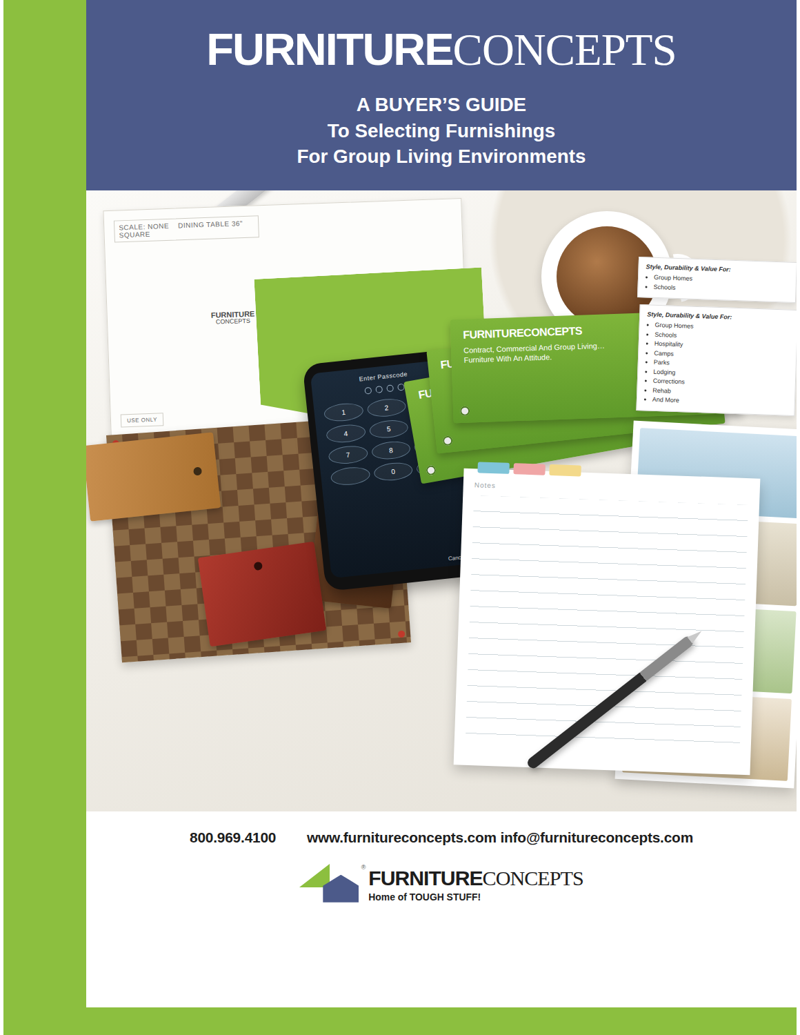FURNITURE CONCEPTS
A BUYER’S GUIDE To Selecting Furnishings For Group Living Environments
SCALE: NONE DINING TABLE 36" SQUARE
FURNITURECONCEPTS
USE ONLY
DATE APPROVED DRAWN BY
Enter Passcode
123 456 789 0
Cancel
FURNITURECONCEPTS
FURNITURECONCEPTS
FURNITURECONCEPTS Contract, Commercial And Group Living…
Furniture With An Attitude.
Style, Durability & Value For:
Group Homes
Schools
Style, Durability & Value For:
Group Homes
Schools
Hospitality
Camps
Parks
Lodging
Corrections
Rehab
And More
Notes
800.969.4100 www.furnitureconcepts.com info@furnitureconcepts.com
®
FURNITURE CONCEPTS
Home of TOUGH STUFF!